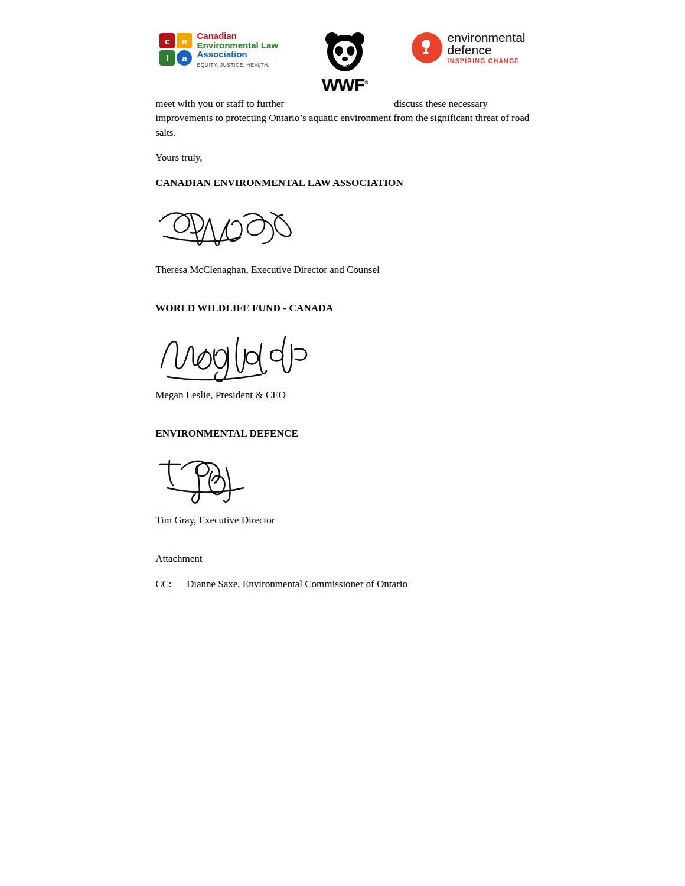c e l a
Canadian
Environmental Law
Association
EQUITY. JUSTICE. HEALTH.
WWF®
environmental
defence
INSPIRING CHANGE
meet with you or staff to further discuss these necessary improvements to protecting Ontario’s aquatic environment from the significant threat of road salts.
Yours truly,
CANADIAN ENVIRONMENTAL LAW ASSOCIATION
Theresa McClenaghan, Executive Director and Counsel
WORLD WILDLIFE FUND - CANADA
Megan Leslie, President & CEO
ENVIRONMENTAL DEFENCE
Tim Gray, Executive Director
Attachment
CC: Dianne Saxe, Environmental Commissioner of Ontario